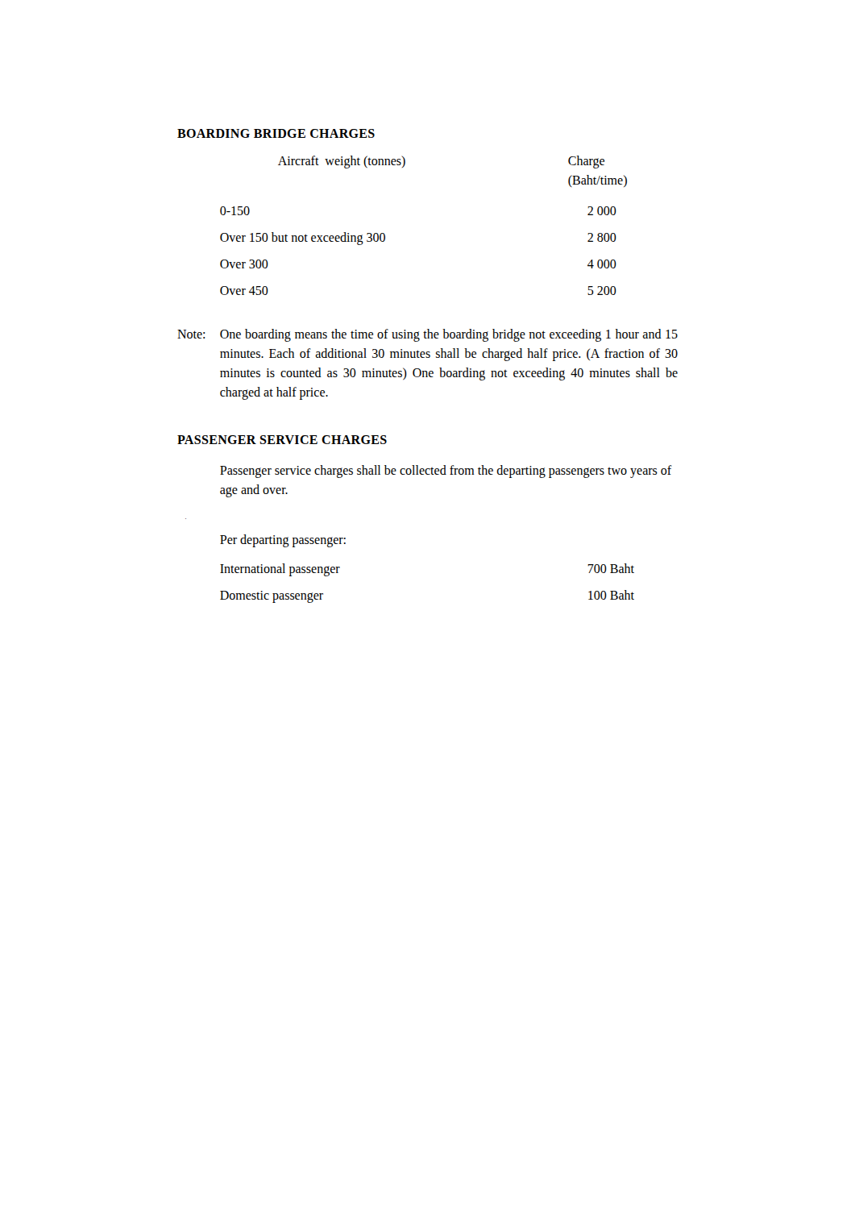BOARDING BRIDGE CHARGES
| Aircraft weight (tonnes) | Charge (Baht/time) |
| --- | --- |
| 0-150 | 2 000 |
| Over 150 but not exceeding 300 | 2 800 |
| Over 300 | 4 000 |
| Over 450 | 5 200 |
Note:
One boarding means the time of using the boarding bridge not exceeding 1 hour and 15 minutes. Each of additional 30 minutes shall be charged half price. (A fraction of 30 minutes is counted as 30 minutes) One boarding not exceeding 40 minutes shall be charged at half price.
PASSENGER SERVICE CHARGES
Passenger service charges shall be collected from the departing passengers two years of age and over.
.
| Per departing passenger: | |
| International passenger | 700 Baht |
| Domestic passenger | 100 Baht |